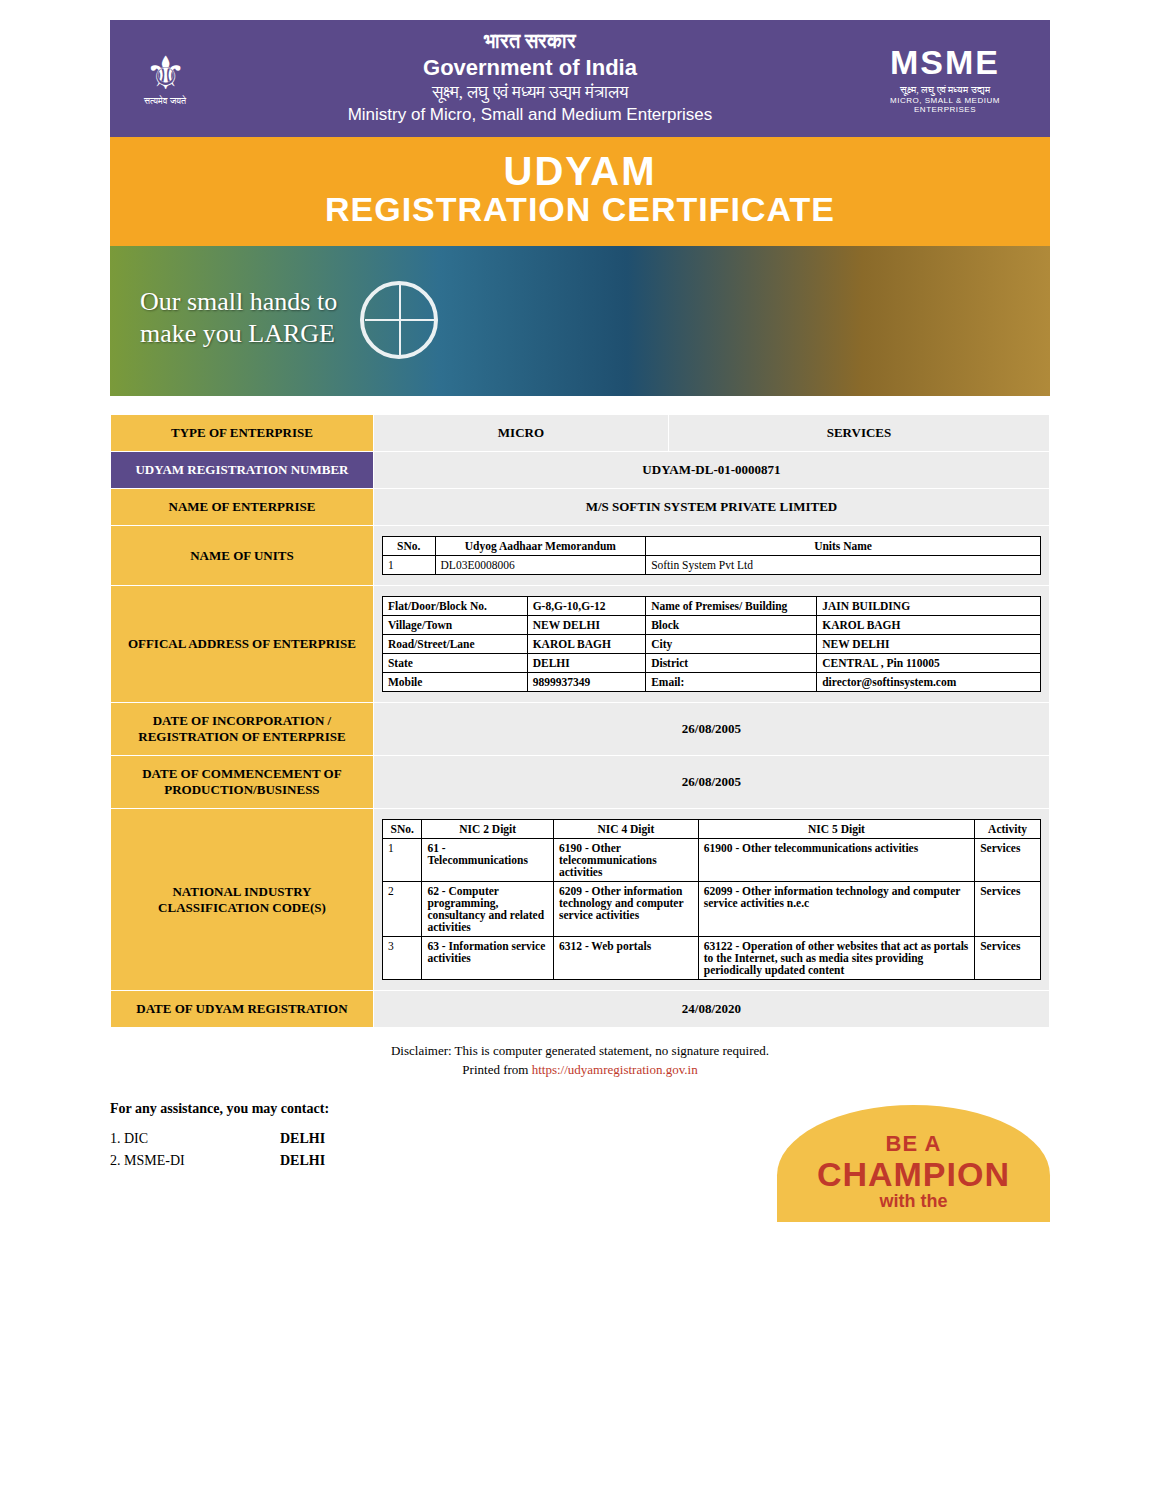⚜ सत्यमेव जयते
भारत सरकार
Government of India
सूक्ष्म, लघु एवं मध्यम उद्यम मंत्रालय
Ministry of Micro, Small and Medium Enterprises
MSME
सूक्ष्म, लघु एवं मध्यम उद्यम
MICRO, SMALL & MEDIUM ENTERPRISES
UDYAM
REGISTRATION CERTIFICATE
Our small hands to
make you LARGE
| TYPE OF ENTERPRISE | MICRO | SERVICES |
| UDYAM REGISTRATION NUMBER | UDYAM-DL-01-0000871 |
| NAME OF ENTERPRISE | M/S SOFTIN SYSTEM PRIVATE LIMITED |
| NAME OF UNITS | / SNo. / Udyog Aadhaar Memorandum / Units Name / / --- / --- / --- / / 1 / DL03E0008006 / Softin System Pvt Ltd / |
| OFFICAL ADDRESS OF ENTERPRISE | / Flat/Door/Block No. / G-8,G-10,G-12 / Name of Premises/ Building / JAIN BUILDING / / Village/Town / NEW DELHI / Block / KAROL BAGH / / Road/Street/Lane / KAROL BAGH / City / NEW DELHI / / State / DELHI / District / CENTRAL , Pin 110005 / / Mobile / 9899937349 / Email: / director@softinsystem.com / |
| DATE OF INCORPORATION / REGISTRATION OF ENTERPRISE | 26/08/2005 |
| DATE OF COMMENCEMENT OF PRODUCTION/BUSINESS | 26/08/2005 |
| NATIONAL INDUSTRY CLASSIFICATION CODE(S) | / SNo. / NIC 2 Digit / NIC 4 Digit / NIC 5 Digit / Activity / / --- / --- / --- / --- / --- / / 1 / 61 - Telecommunications / 6190 - Other telecommunications activities / 61900 - Other telecommunications activities / Services / / 2 / 62 - Computer programming, consultancy and related activities / 6209 - Other information technology and computer service activities / 62099 - Other information technology and computer service activities n.e.c / Services / / 3 / 63 - Information service activities / 6312 - Web portals / 63122 - Operation of other websites that act as portals to the Internet, such as media sites providing periodically updated content / Services / |
| DATE OF UDYAM REGISTRATION | 24/08/2020 |
Disclaimer: This is computer generated statement, no signature required.
Printed from https://udyamregistration.gov.in
For any assistance, you may contact:
1. DIC
DELHI
2. MSME-DI
DELHI
BE A
CHAMPION
with the